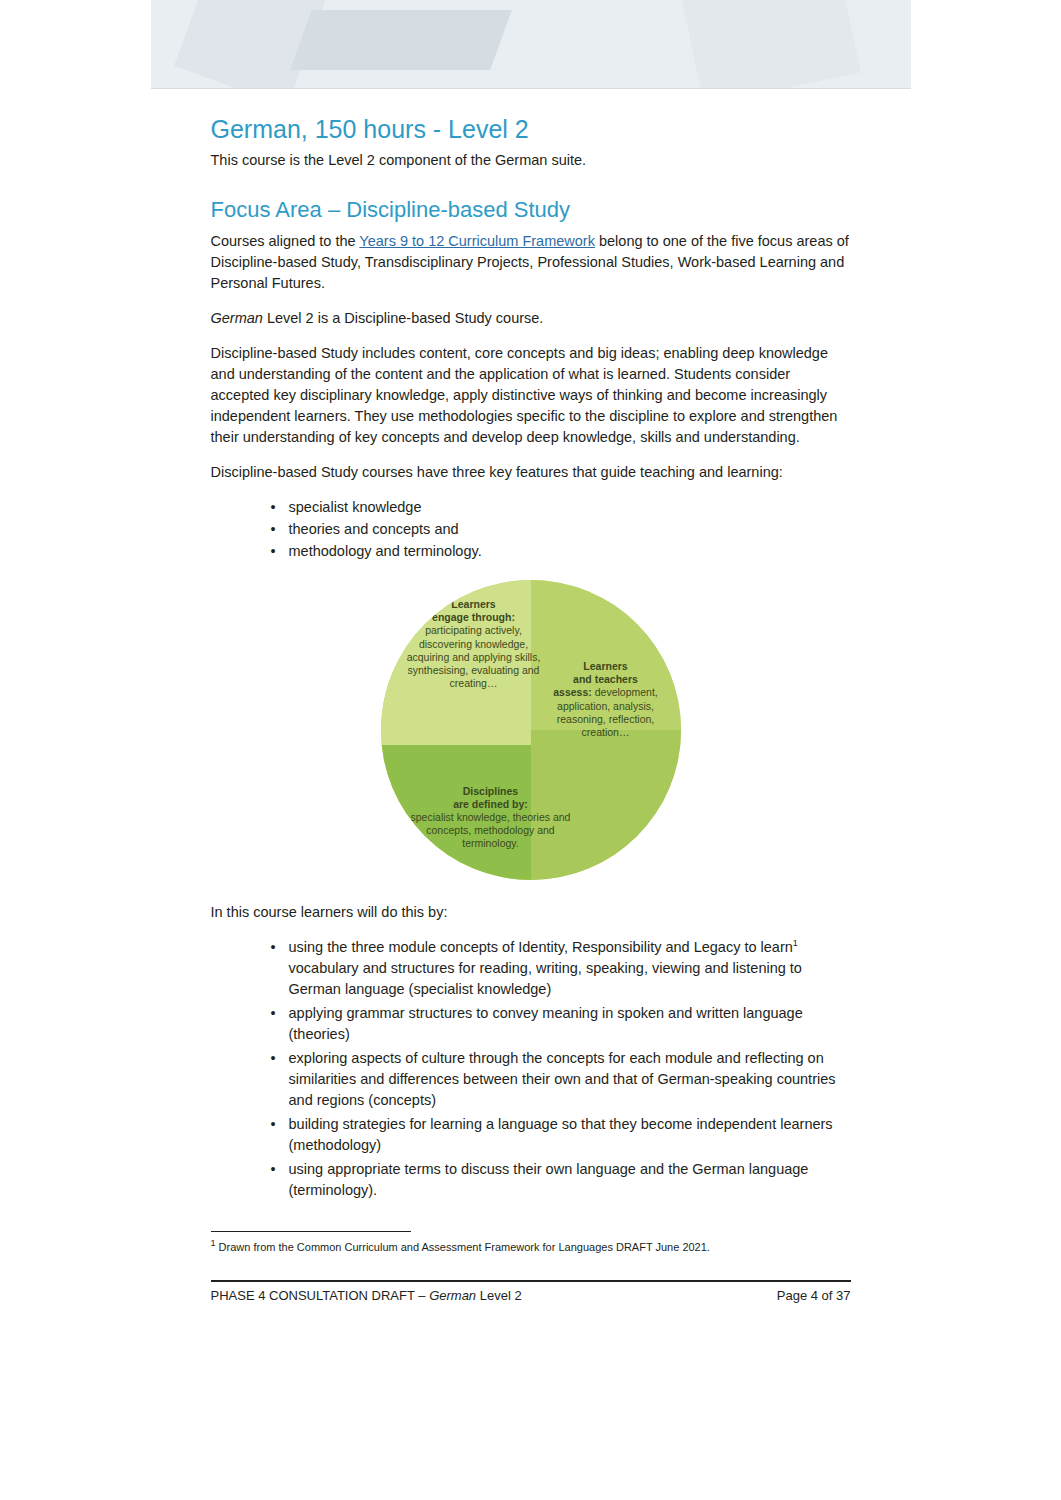German, 150 hours - Level 2
This course is the Level 2 component of the German suite.
Focus Area – Discipline-based Study
Courses aligned to the Years 9 to 12 Curriculum Framework belong to one of the five focus areas of Discipline-based Study, Transdisciplinary Projects, Professional Studies, Work-based Learning and Personal Futures.
German Level 2 is a Discipline-based Study course.
Discipline-based Study includes content, core concepts and big ideas; enabling deep knowledge and understanding of the content and the application of what is learned. Students consider accepted key disciplinary knowledge, apply distinctive ways of thinking and become increasingly independent learners. They use methodologies specific to the discipline to explore and strengthen their understanding of key concepts and develop deep knowledge, skills and understanding.
Discipline-based Study courses have three key features that guide teaching and learning:
specialist knowledge
theories and concepts and
methodology and terminology.
Learners
engage through:
participating actively, discovering knowledge, acquiring and applying skills, synthesising, evaluating and creating…
Learners
and teachers
assess: development, application, analysis, reasoning, reflection, creation…
Disciplines
are defined by:
specialist knowledge, theories and concepts, methodology and terminology.
In this course learners will do this by:
using the three module concepts of Identity, Responsibility and Legacy to learn1 vocabulary and structures for reading, writing, speaking, viewing and listening to German language (specialist knowledge)
applying grammar structures to convey meaning in spoken and written language (theories)
exploring aspects of culture through the concepts for each module and reflecting on similarities and differences between their own and that of German-speaking countries and regions (concepts)
building strategies for learning a language so that they become independent learners (methodology)
using appropriate terms to discuss their own language and the German language (terminology).
1 Drawn from the Common Curriculum and Assessment Framework for Languages DRAFT June 2021.
PHASE 4 CONSULTATION DRAFT – German Level 2
Page 4 of 37